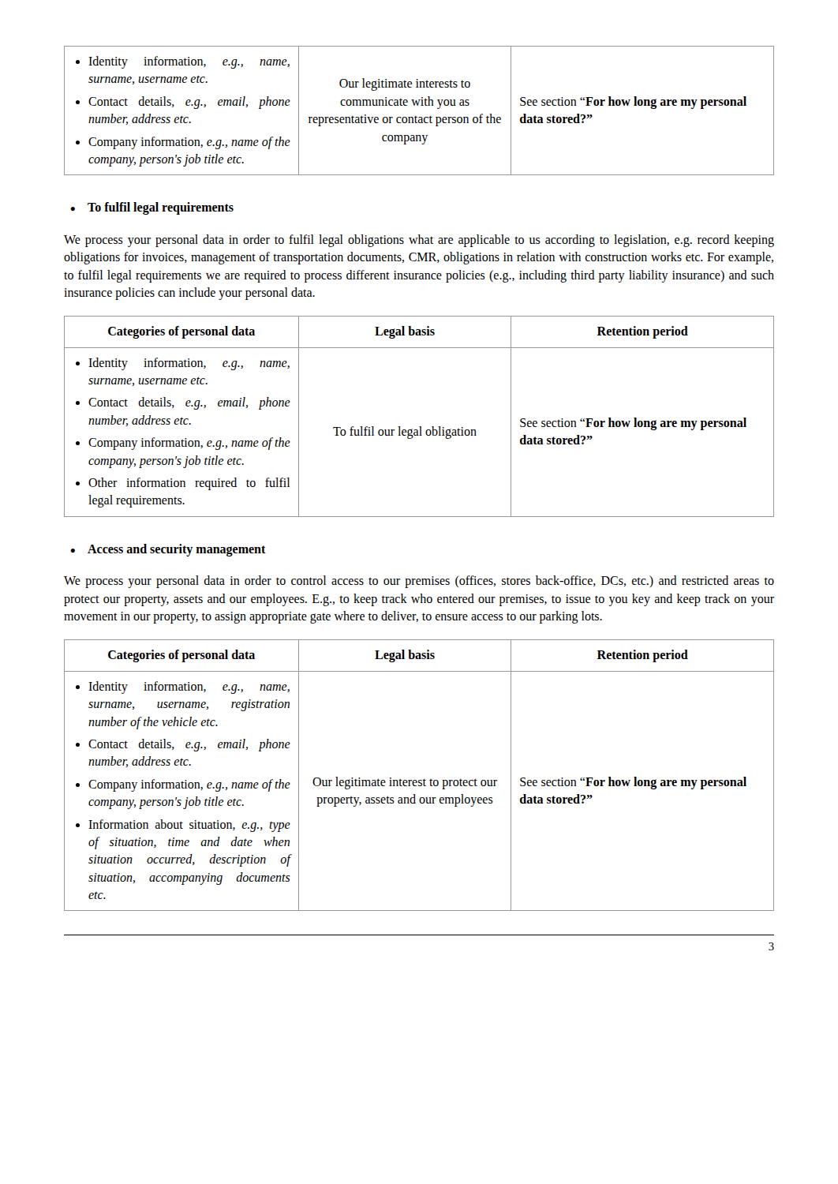| Identity information, e.g., name, surname, username etc. Contact details, e.g., email, phone number, address etc. Company information, e.g., name of the company, person's job title etc. | Our legitimate interests to communicate with you as representative or contact person of the company | See section “ For how long are my personal data stored?” |
To fulfil legal requirements
We process your personal data in order to fulfil legal obligations what are applicable to us according to legislation, e.g. record keeping obligations for invoices, management of transportation documents, CMR, obligations in relation with construction works etc. For example, to fulfil legal requirements we are required to process different insurance policies (e.g., including third party liability insurance) and such insurance policies can include your personal data.
| Categories of personal data | Legal basis | Retention period |
| --- | --- | --- |
| Identity information, e.g., name, surname, username etc. Contact details, e.g., email, phone number, address etc. Company information, e.g., name of the company, person's job title etc. Other information required to fulfil legal requirements. | To fulfil our legal obligation | See section “ For how long are my personal data stored?” |
Access and security management
We process your personal data in order to control access to our premises (offices, stores back-office, DCs, etc.) and restricted areas to protect our property, assets and our employees. E.g., to keep track who entered our premises, to issue to you key and keep track on your movement in our property, to assign appropriate gate where to deliver, to ensure access to our parking lots.
| Categories of personal data | Legal basis | Retention period |
| --- | --- | --- |
| Identity information, e.g., name, surname, username, registration number of the vehicle etc. Contact details, e.g., email, phone number, address etc. Company information, e.g., name of the company, person's job title etc. Information about situation, e.g., type of situation, time and date when situation occurred, description of situation, accompanying documents etc. | Our legitimate interest to protect our property, assets and our employees | See section “ For how long are my personal data stored?” |
3